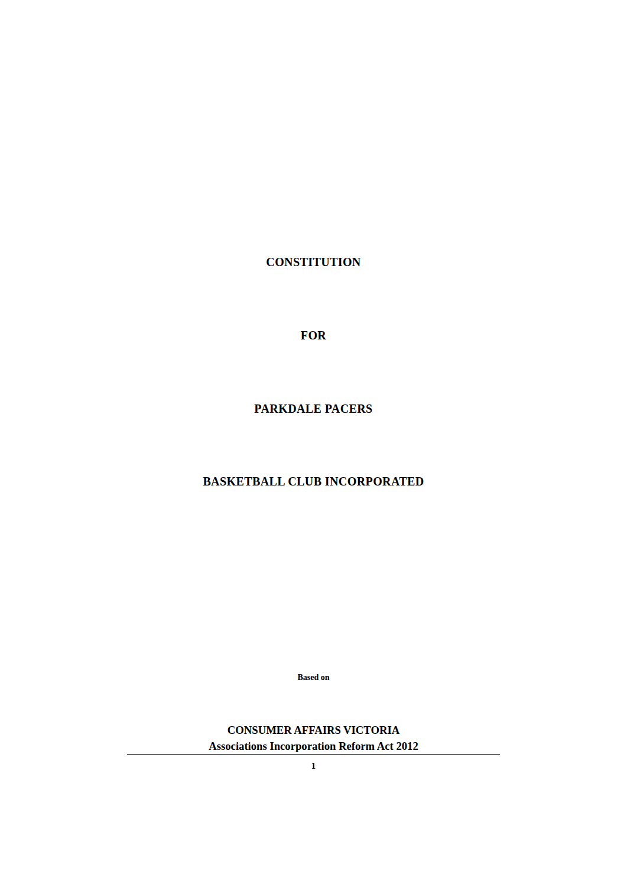CONSTITUTION
FOR
PARKDALE PACERS
BASKETBALL CLUB INCORPORATED
Based on
CONSUMER AFFAIRS VICTORIA
Associations Incorporation Reform Act 2012
1